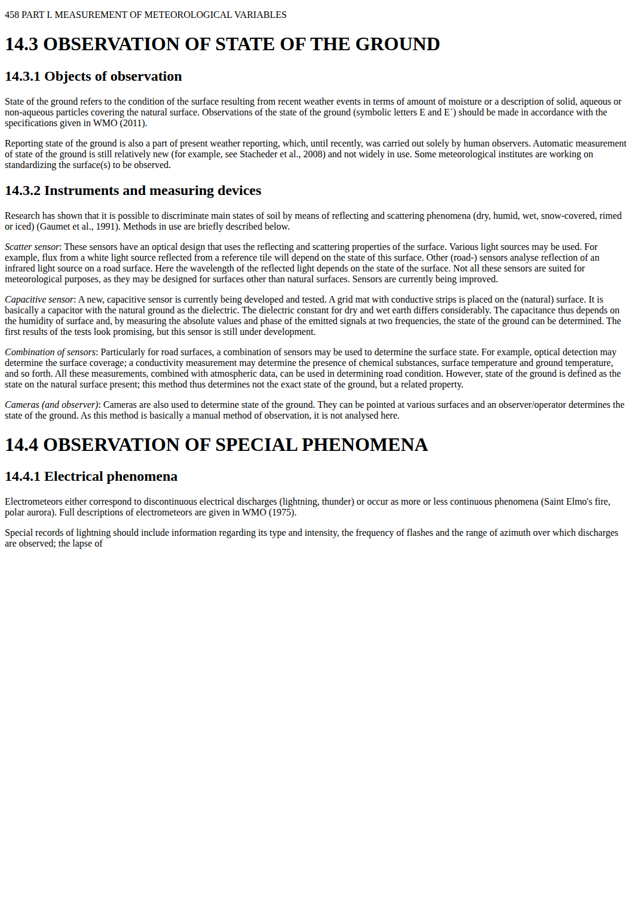458 PART I. MEASUREMENT OF METEOROLOGICAL VARIABLES
14.3 OBSERVATION OF STATE OF THE GROUND
14.3.1 Objects of observation
State of the ground refers to the condition of the surface resulting from recent weather events in terms of amount of moisture or a description of solid, aqueous or non-aqueous particles covering the natural surface. Observations of the state of the ground (symbolic letters E and E´) should be made in accordance with the specifications given in WMO (2011).
Reporting state of the ground is also a part of present weather reporting, which, until recently, was carried out solely by human observers. Automatic measurement of state of the ground is still relatively new (for example, see Stacheder et al., 2008) and not widely in use. Some meteorological institutes are working on standardizing the surface(s) to be observed.
14.3.2 Instruments and measuring devices
Research has shown that it is possible to discriminate main states of soil by means of reflecting and scattering phenomena (dry, humid, wet, snow-covered, rimed or iced) (Gaumet et al., 1991). Methods in use are briefly described below.
Scatter sensor: These sensors have an optical design that uses the reflecting and scattering properties of the surface. Various light sources may be used. For example, flux from a white light source reflected from a reference tile will depend on the state of this surface. Other (road-) sensors analyse reflection of an infrared light source on a road surface. Here the wavelength of the reflected light depends on the state of the surface. Not all these sensors are suited for meteorological purposes, as they may be designed for surfaces other than natural surfaces. Sensors are currently being improved.
Capacitive sensor: A new, capacitive sensor is currently being developed and tested. A grid mat with conductive strips is placed on the (natural) surface. It is basically a capacitor with the natural ground as the dielectric. The dielectric constant for dry and wet earth differs considerably. The capacitance thus depends on the humidity of surface and, by measuring the absolute values and phase of the emitted signals at two frequencies, the state of the ground can be determined. The first results of the tests look promising, but this sensor is still under development.
Combination of sensors: Particularly for road surfaces, a combination of sensors may be used to determine the surface state. For example, optical detection may determine the surface coverage; a conductivity measurement may determine the presence of chemical substances, surface temperature and ground temperature, and so forth. All these measurements, combined with atmospheric data, can be used in determining road condition. However, state of the ground is defined as the state on the natural surface present; this method thus determines not the exact state of the ground, but a related property.
Cameras (and observer): Cameras are also used to determine state of the ground. They can be pointed at various surfaces and an observer/operator determines the state of the ground. As this method is basically a manual method of observation, it is not analysed here.
14.4 OBSERVATION OF SPECIAL PHENOMENA
14.4.1 Electrical phenomena
Electrometeors either correspond to discontinuous electrical discharges (lightning, thunder) or occur as more or less continuous phenomena (Saint Elmo's fire, polar aurora). Full descriptions of electrometeors are given in WMO (1975).
Special records of lightning should include information regarding its type and intensity, the frequency of flashes and the range of azimuth over which discharges are observed; the lapse of